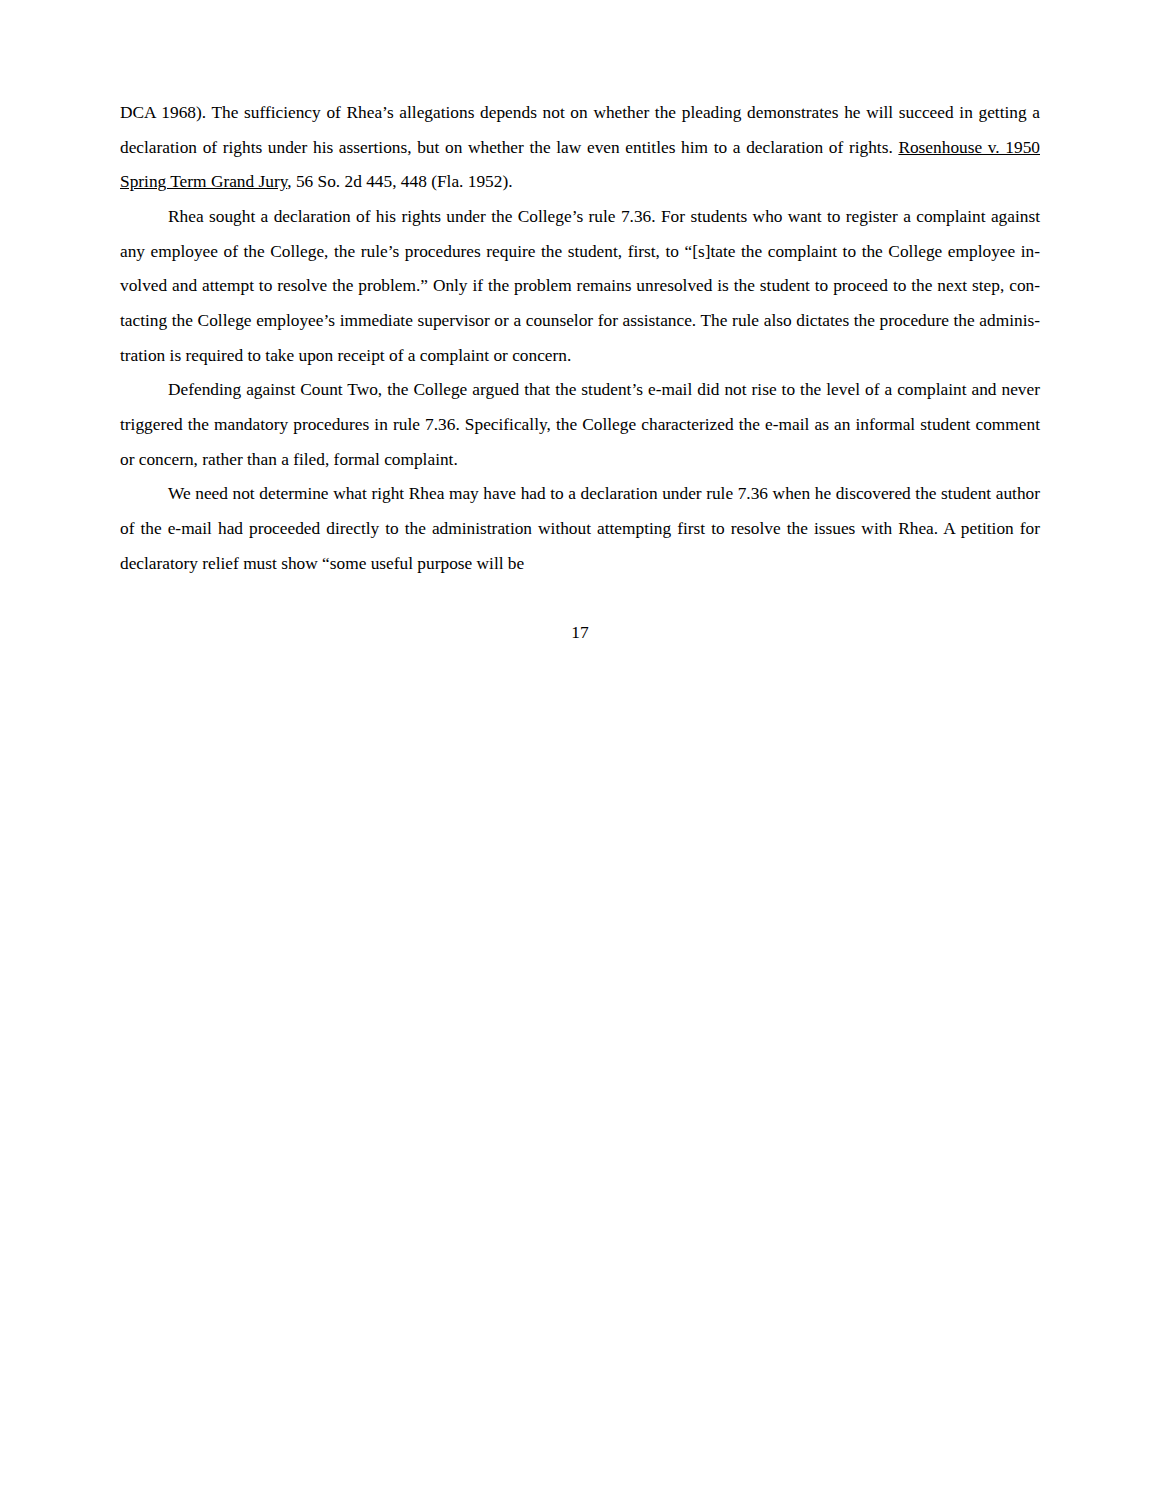DCA 1968). The sufficiency of Rhea’s allegations depends not on whether the pleading demonstrates he will succeed in getting a declaration of rights under his assertions, but on whether the law even entitles him to a declaration of rights. Rosenhouse v. 1950 Spring Term Grand Jury, 56 So. 2d 445, 448 (Fla. 1952).
Rhea sought a declaration of his rights under the College’s rule 7.36. For students who want to register a complaint against any employee of the College, the rule’s procedures require the student, first, to “[s]tate the complaint to the College employee involved and attempt to resolve the problem.” Only if the problem remains unresolved is the student to proceed to the next step, contacting the College employee’s immediate supervisor or a counselor for assistance. The rule also dictates the procedure the administration is required to take upon receipt of a complaint or concern.
Defending against Count Two, the College argued that the student’s e-mail did not rise to the level of a complaint and never triggered the mandatory procedures in rule 7.36. Specifically, the College characterized the e-mail as an informal student comment or concern, rather than a filed, formal complaint.
We need not determine what right Rhea may have had to a declaration under rule 7.36 when he discovered the student author of the e-mail had proceeded directly to the administration without attempting first to resolve the issues with Rhea. A petition for declaratory relief must show “some useful purpose will be
17